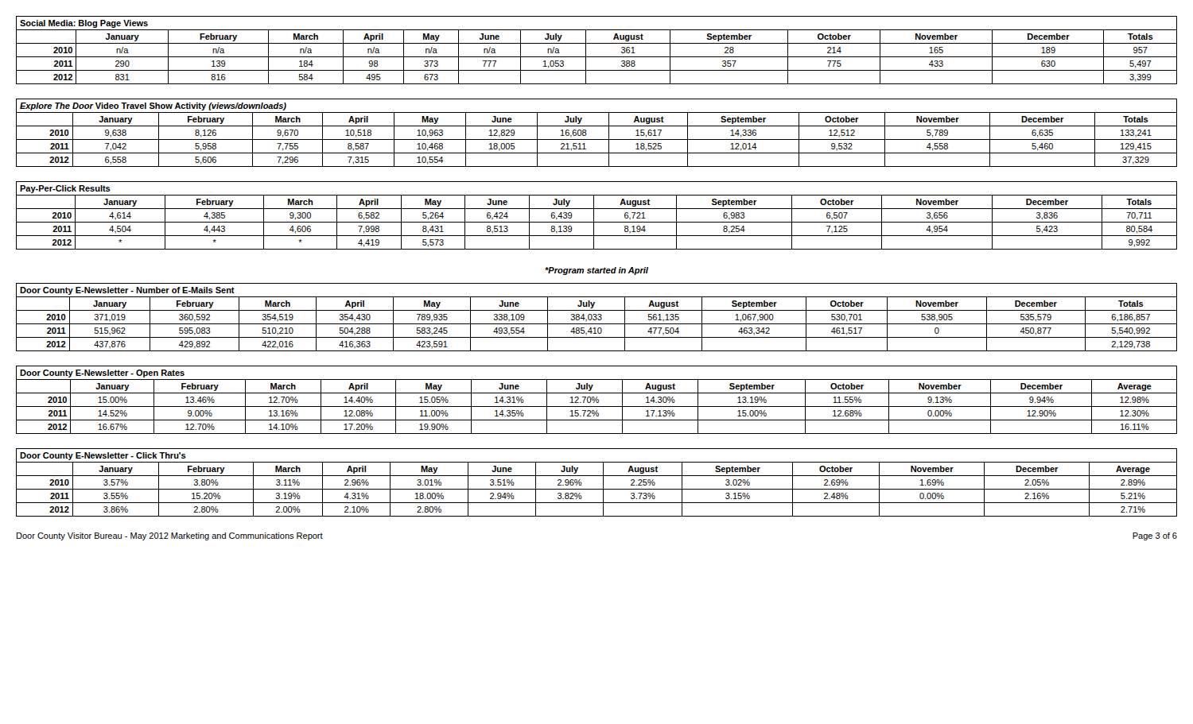Social Media: Blog Page Views
| | January | February | March | April | May | June | July | August | September | October | November | December | Totals |
| --- | --- | --- | --- | --- | --- | --- | --- | --- | --- | --- | --- | --- | --- |
| 2010 | n/a | n/a | n/a | n/a | n/a | n/a | n/a | 361 | 28 | 214 | 165 | 189 | 957 |
| 2011 | 290 | 139 | 184 | 98 | 373 | 777 | 1,053 | 388 | 357 | 775 | 433 | 630 | 5,497 |
| 2012 | 831 | 816 | 584 | 495 | 673 | | | | | | | | 3,399 |
Explore The Door Video Travel Show Activity (views/downloads)
| | January | February | March | April | May | June | July | August | September | October | November | December | Totals |
| --- | --- | --- | --- | --- | --- | --- | --- | --- | --- | --- | --- | --- | --- |
| 2010 | 9,638 | 8,126 | 9,670 | 10,518 | 10,963 | 12,829 | 16,608 | 15,617 | 14,336 | 12,512 | 5,789 | 6,635 | 133,241 |
| 2011 | 7,042 | 5,958 | 7,755 | 8,587 | 10,468 | 18,005 | 21,511 | 18,525 | 12,014 | 9,532 | 4,558 | 5,460 | 129,415 |
| 2012 | 6,558 | 5,606 | 7,296 | 7,315 | 10,554 | | | | | | | | 37,329 |
Pay-Per-Click Results
| | January | February | March | April | May | June | July | August | September | October | November | December | Totals |
| --- | --- | --- | --- | --- | --- | --- | --- | --- | --- | --- | --- | --- | --- |
| 2010 | 4,614 | 4,385 | 9,300 | 6,582 | 5,264 | 6,424 | 6,439 | 6,721 | 6,983 | 6,507 | 3,656 | 3,836 | 70,711 |
| 2011 | 4,504 | 4,443 | 4,606 | 7,998 | 8,431 | 8,513 | 8,139 | 8,194 | 8,254 | 7,125 | 4,954 | 5,423 | 80,584 |
| 2012 | * | * | * | 4,419 | 5,573 | | | | | | | | 9,992 |
*Program started in April
Door County E-Newsletter - Number of E-Mails Sent
| | January | February | March | April | May | June | July | August | September | October | November | December | Totals |
| --- | --- | --- | --- | --- | --- | --- | --- | --- | --- | --- | --- | --- | --- |
| 2010 | 371,019 | 360,592 | 354,519 | 354,430 | 789,935 | 338,109 | 384,033 | 561,135 | 1,067,900 | 530,701 | 538,905 | 535,579 | 6,186,857 |
| 2011 | 515,962 | 595,083 | 510,210 | 504,288 | 583,245 | 493,554 | 485,410 | 477,504 | 463,342 | 461,517 | 0 | 450,877 | 5,540,992 |
| 2012 | 437,876 | 429,892 | 422,016 | 416,363 | 423,591 | | | | | | | | 2,129,738 |
Door County E-Newsletter - Open Rates
| | January | February | March | April | May | June | July | August | September | October | November | December | Average |
| --- | --- | --- | --- | --- | --- | --- | --- | --- | --- | --- | --- | --- | --- |
| 2010 | 15.00% | 13.46% | 12.70% | 14.40% | 15.05% | 14.31% | 12.70% | 14.30% | 13.19% | 11.55% | 9.13% | 9.94% | 12.98% |
| 2011 | 14.52% | 9.00% | 13.16% | 12.08% | 11.00% | 14.35% | 15.72% | 17.13% | 15.00% | 12.68% | 0.00% | 12.90% | 12.30% |
| 2012 | 16.67% | 12.70% | 14.10% | 17.20% | 19.90% | | | | | | | | 16.11% |
Door County E-Newsletter - Click Thru's
| | January | February | March | April | May | June | July | August | September | October | November | December | Average |
| --- | --- | --- | --- | --- | --- | --- | --- | --- | --- | --- | --- | --- | --- |
| 2010 | 3.57% | 3.80% | 3.11% | 2.96% | 3.01% | 3.51% | 2.96% | 2.25% | 3.02% | 2.69% | 1.69% | 2.05% | 2.89% |
| 2011 | 3.55% | 15.20% | 3.19% | 4.31% | 18.00% | 2.94% | 3.82% | 3.73% | 3.15% | 2.48% | 0.00% | 2.16% | 5.21% |
| 2012 | 3.86% | 2.80% | 2.00% | 2.10% | 2.80% | | | | | | | | 2.71% |
Door County Visitor Bureau - May 2012 Marketing and Communications Report Page 3 of 6